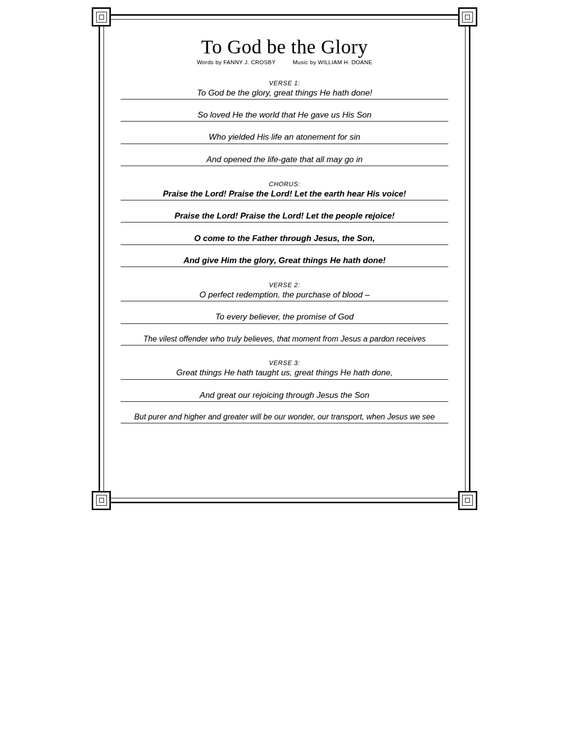To God be the Glory
Words by FANNY J. CROSBY Music by WILLIAM H. DOANE
VERSE 1:
To God be the glory, great things He hath done!
So loved He the world that He gave us His Son
Who yielded His life an atonement for sin
And opened the life-gate that all may go in
CHORUS:
Praise the Lord! Praise the Lord! Let the earth hear His voice!
Praise the Lord! Praise the Lord! Let the people rejoice!
O come to the Father through Jesus, the Son,
And give Him the glory, Great things He hath done!
VERSE 2:
O perfect redemption, the purchase of blood –
To every believer, the promise of God
The vilest offender who truly believes, that moment from Jesus a pardon receives
VERSE 3:
Great things He hath taught us, great things He hath done,
And great our rejoicing through Jesus the Son
But purer and higher and greater will be our wonder, our transport, when Jesus we see